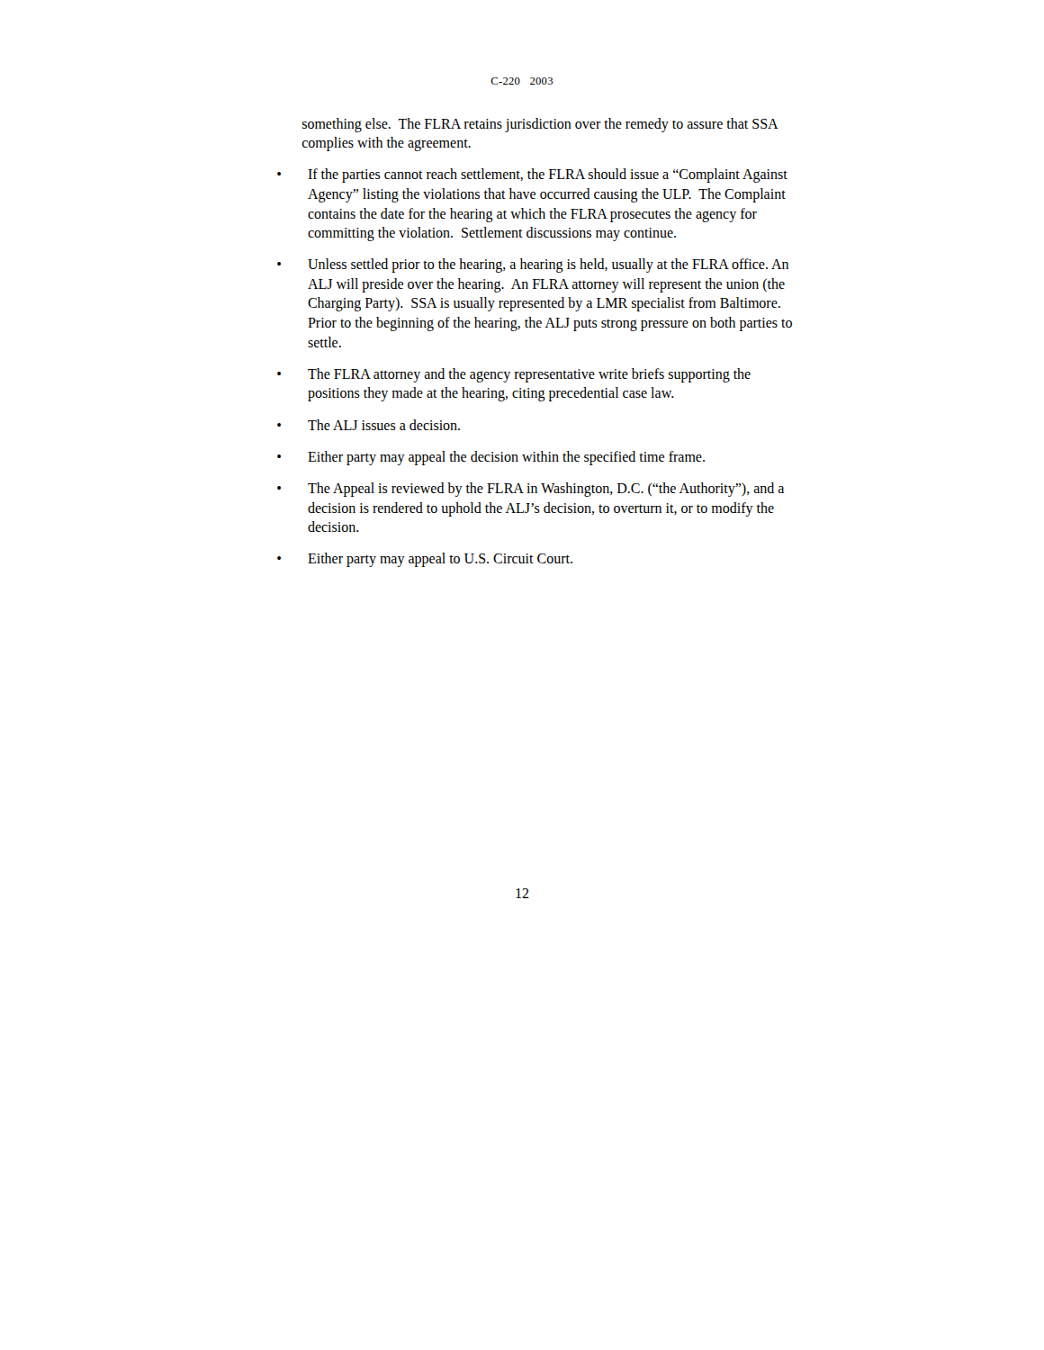C-220 2003
something else. The FLRA retains jurisdiction over the remedy to assure that SSA complies with the agreement.
If the parties cannot reach settlement, the FLRA should issue a “Complaint Against Agency” listing the violations that have occurred causing the ULP. The Complaint contains the date for the hearing at which the FLRA prosecutes the agency for committing the violation. Settlement discussions may continue.
Unless settled prior to the hearing, a hearing is held, usually at the FLRA office. An ALJ will preside over the hearing. An FLRA attorney will represent the union (the Charging Party). SSA is usually represented by a LMR specialist from Baltimore. Prior to the beginning of the hearing, the ALJ puts strong pressure on both parties to settle.
The FLRA attorney and the agency representative write briefs supporting the positions they made at the hearing, citing precedential case law.
The ALJ issues a decision.
Either party may appeal the decision within the specified time frame.
The Appeal is reviewed by the FLRA in Washington, D.C. (“the Authority”), and a decision is rendered to uphold the ALJ’s decision, to overturn it, or to modify the decision.
Either party may appeal to U.S. Circuit Court.
12